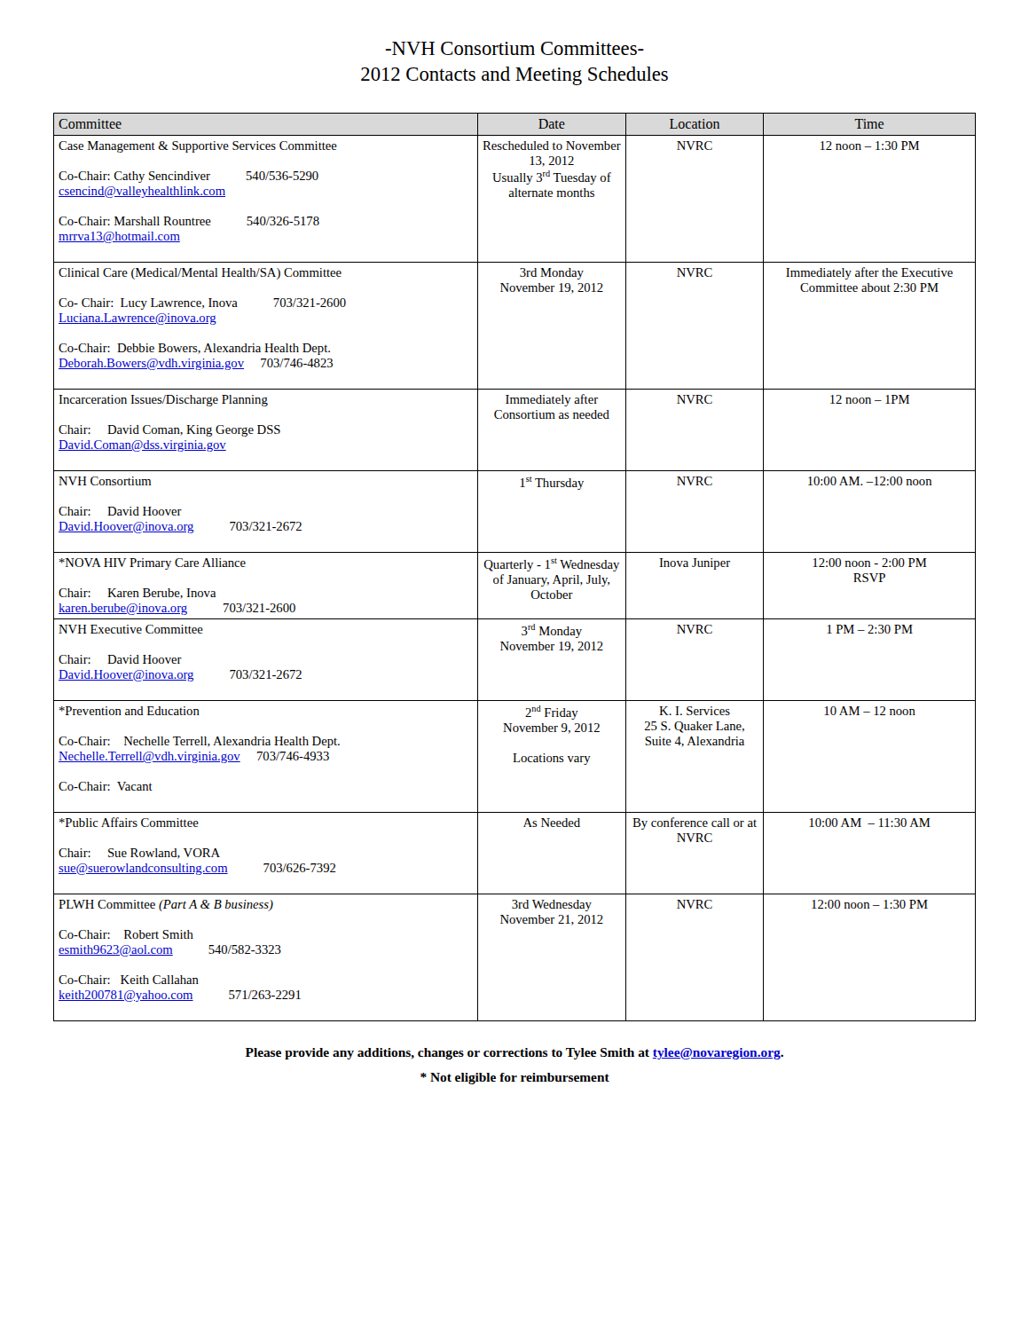-NVH Consortium Committees-
2012 Contacts and Meeting Schedules
| Committee | Date | Location | Time |
| --- | --- | --- | --- |
| Case Management & Supportive Services Committee Co-Chair: Cathy Sencindiver 540/536-5290 csencind@valleyhealthlink.com Co-Chair: Marshall Rountree 540/326-5178 mrrva13@hotmail.com | Rescheduled to November 13, 2012 Usually 3 rd Tuesday of alternate months | NVRC | 12 noon – 1:30 PM |
| Clinical Care (Medical/Mental Health/SA) Committee Co- Chair: Lucy Lawrence, Inova 703/321-2600 Luciana.Lawrence@inova.org Co-Chair: Debbie Bowers, Alexandria Health Dept. Deborah.Bowers@vdh.virginia.gov 703/746-4823 | 3rd Monday November 19, 2012 | NVRC | Immediately after the Executive Committee about 2:30 PM |
| Incarceration Issues/Discharge Planning Chair: David Coman, King George DSS David.Coman@dss.virginia.gov | Immediately after Consortium as needed | NVRC | 12 noon – 1PM |
| NVH Consortium Chair: David Hoover David.Hoover@inova.org 703/321-2672 | 1 st Thursday | NVRC | 10:00 AM. –12:00 noon |
| *NOVA HIV Primary Care Alliance Chair: Karen Berube, Inova karen.berube@inova.org 703/321-2600 | Quarterly - 1 st Wednesday of January, April, July, October | Inova Juniper | 12:00 noon - 2:00 PM RSVP |
| NVH Executive Committee Chair: David Hoover David.Hoover@inova.org 703/321-2672 | 3 rd Monday November 19, 2012 | NVRC | 1 PM – 2:30 PM |
| *Prevention and Education Co-Chair: Nechelle Terrell, Alexandria Health Dept. Nechelle.Terrell@vdh.virginia.gov 703/746-4933 Co-Chair: Vacant | 2 nd Friday November 9, 2012 Locations vary | K. I. Services 25 S. Quaker Lane, Suite 4, Alexandria | 10 AM – 12 noon |
| *Public Affairs Committee Chair: Sue Rowland, VORA sue@suerowlandconsulting.com 703/626-7392 | As Needed | By conference call or at NVRC | 10:00 AM – 11:30 AM |
| PLWH Committee (Part A & B business) Co-Chair: Robert Smith esmith9623@aol.com 540/582-3323 Co-Chair: Keith Callahan keith200781@yahoo.com 571/263-2291 | 3rd Wednesday November 21, 2012 | NVRC | 12:00 noon – 1:30 PM |
Please provide any additions, changes or corrections to Tylee Smith at tylee@novaregion.org.
* Not eligible for reimbursement